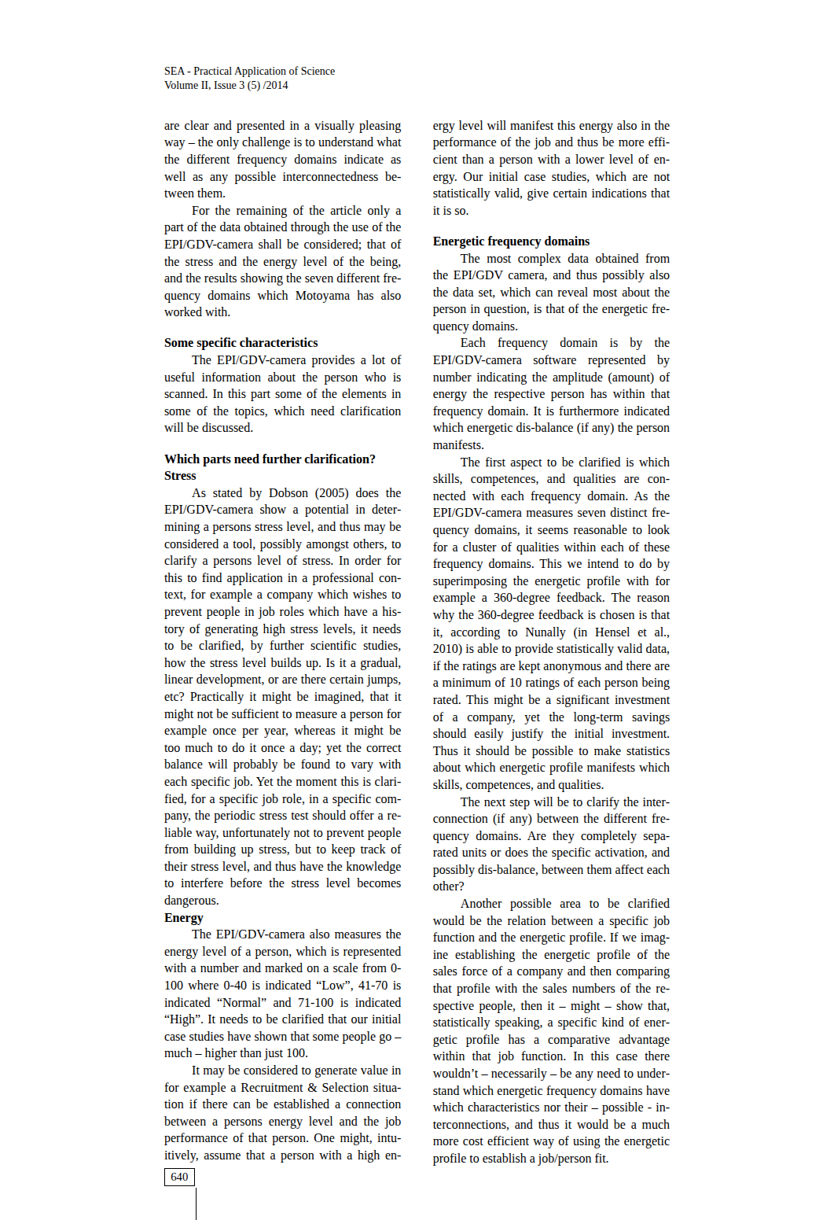SEA - Practical Application of Science
Volume II, Issue 3 (5) /2014
are clear and presented in a visually pleasing way – the only challenge is to understand what the different frequency domains indicate as well as any possible interconnectedness between them.
For the remaining of the article only a part of the data obtained through the use of the EPI/GDV-camera shall be considered; that of the stress and the energy level of the being, and the results showing the seven different frequency domains which Motoyama has also worked with.
Some specific characteristics
The EPI/GDV-camera provides a lot of useful information about the person who is scanned. In this part some of the elements in some of the topics, which need clarification will be discussed.
Which parts need further clarification?
Stress
As stated by Dobson (2005) does the EPI/GDV-camera show a potential in determining a persons stress level, and thus may be considered a tool, possibly amongst others, to clarify a persons level of stress. In order for this to find application in a professional context, for example a company which wishes to prevent people in job roles which have a history of generating high stress levels, it needs to be clarified, by further scientific studies, how the stress level builds up. Is it a gradual, linear development, or are there certain jumps, etc? Practically it might be imagined, that it might not be sufficient to measure a person for example once per year, whereas it might be too much to do it once a day; yet the correct balance will probably be found to vary with each specific job. Yet the moment this is clarified, for a specific job role, in a specific company, the periodic stress test should offer a reliable way, unfortunately not to prevent people from building up stress, but to keep track of their stress level, and thus have the knowledge to interfere before the stress level becomes dangerous.
Energy
The EPI/GDV-camera also measures the energy level of a person, which is represented with a number and marked on a scale from 0-100 where 0-40 is indicated “Low”, 41-70 is indicated “Normal” and 71-100 is indicated “High”. It needs to be clarified that our initial case studies have shown that some people go – much – higher than just 100.
It may be considered to generate value in for example a Recruitment & Selection situation if there can be established a connection between a persons energy level and the job performance of that person. One might, intuitively, assume that a person with a high energy level will manifest this energy also in the performance of the job and thus be more efficient than a person with a lower level of energy. Our initial case studies, which are not statistically valid, give certain indications that it is so.
Energetic frequency domains
The most complex data obtained from the EPI/GDV camera, and thus possibly also the data set, which can reveal most about the person in question, is that of the energetic frequency domains.
Each frequency domain is by the EPI/GDV-camera software represented by number indicating the amplitude (amount) of energy the respective person has within that frequency domain. It is furthermore indicated which energetic dis-balance (if any) the person manifests.
The first aspect to be clarified is which skills, competences, and qualities are connected with each frequency domain. As the EPI/GDV-camera measures seven distinct frequency domains, it seems reasonable to look for a cluster of qualities within each of these frequency domains. This we intend to do by superimposing the energetic profile with for example a 360-degree feedback. The reason why the 360-degree feedback is chosen is that it, according to Nunally (in Hensel et al., 2010) is able to provide statistically valid data, if the ratings are kept anonymous and there are a minimum of 10 ratings of each person being rated. This might be a significant investment of a company, yet the long-term savings should easily justify the initial investment. Thus it should be possible to make statistics about which energetic profile manifests which skills, competences, and qualities.
The next step will be to clarify the interconnection (if any) between the different frequency domains. Are they completely separated units or does the specific activation, and possibly dis-balance, between them affect each other?
Another possible area to be clarified would be the relation between a specific job function and the energetic profile. If we imagine establishing the energetic profile of the sales force of a company and then comparing that profile with the sales numbers of the respective people, then it – might – show that, statistically speaking, a specific kind of energetic profile has a comparative advantage within that job function. In this case there wouldn’t – necessarily – be any need to understand which energetic frequency domains have which characteristics nor their – possible - interconnections, and thus it would be a much more cost efficient way of using the energetic profile to establish a job/person fit.
640